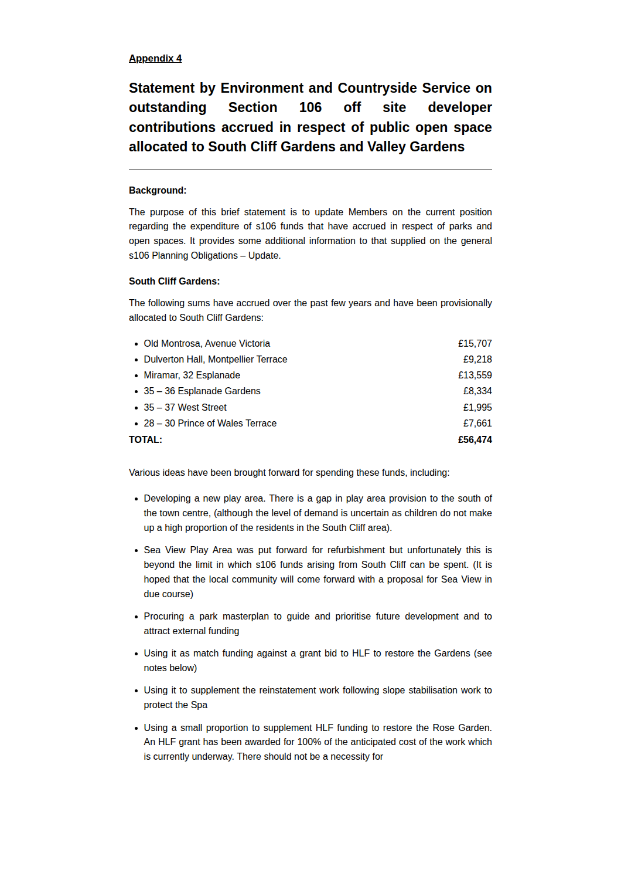Appendix 4
Statement by Environment and Countryside Service on outstanding Section 106 off site developer contributions accrued in respect of public open space allocated to South Cliff Gardens and Valley Gardens
Background:
The purpose of this brief statement is to update Members on the current position regarding the expenditure of s106 funds that have accrued in respect of parks and open spaces. It provides some additional information to that supplied on the general s106 Planning Obligations – Update.
South Cliff Gardens:
The following sums have accrued over the past few years and have been provisionally allocated to South Cliff Gardens:
Old Montrosa, Avenue Victoria£15,707
Dulverton Hall, Montpellier Terrace£9,218
Miramar, 32 Esplanade£13,559
35 – 36 Esplanade Gardens£8,334
35 – 37 West Street£1,995
28 – 30 Prince of Wales Terrace£7,661
TOTAL:£56,474
Various ideas have been brought forward for spending these funds, including:
Developing a new play area. There is a gap in play area provision to the south of the town centre, (although the level of demand is uncertain as children do not make up a high proportion of the residents in the South Cliff area).
Sea View Play Area was put forward for refurbishment but unfortunately this is beyond the limit in which s106 funds arising from South Cliff can be spent. (It is hoped that the local community will come forward with a proposal for Sea View in due course)
Procuring a park masterplan to guide and prioritise future development and to attract external funding
Using it as match funding against a grant bid to HLF to restore the Gardens (see notes below)
Using it to supplement the reinstatement work following slope stabilisation work to protect the Spa
Using a small proportion to supplement HLF funding to restore the Rose Garden. An HLF grant has been awarded for 100% of the anticipated cost of the work which is currently underway. There should not be a necessity for